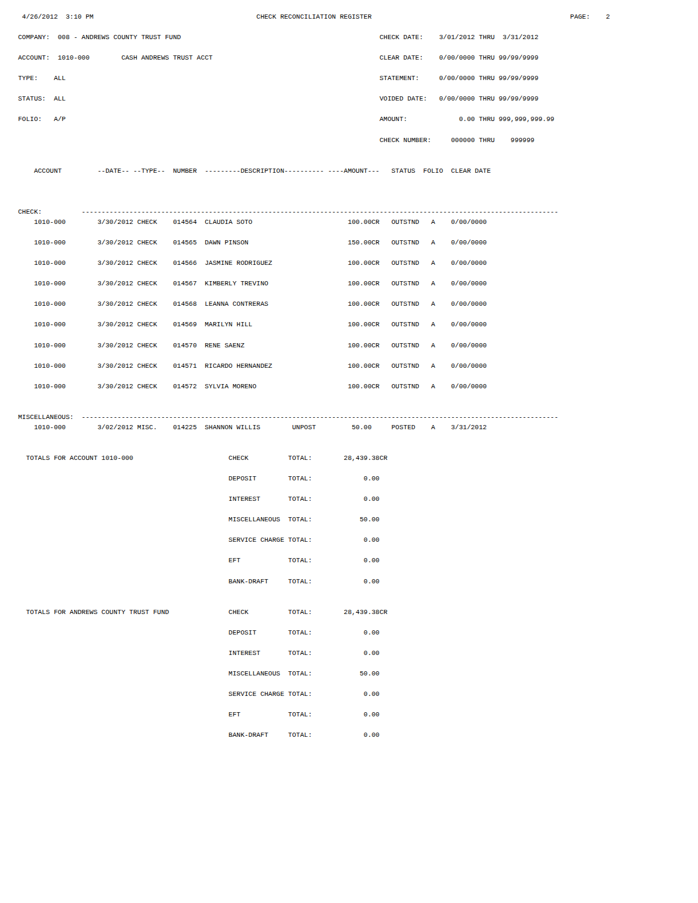4/26/2012  3:10 PM                                         CHECK RECONCILIATION REGISTER                                                  PAGE:    2

COMPANY:  008 - ANDREWS COUNTY TRUST FUND                                                  CHECK DATE:    3/01/2012 THRU  3/31/2012

ACCOUNT:  1010-000        CASH ANDREWS TRUST ACCT                                          CLEAR DATE:    0/00/0000 THRU 99/99/9999

TYPE:    ALL                                                                               STATEMENT:     0/00/0000 THRU 99/99/9999

STATUS:  ALL                                                                               VOIDED DATE:   0/00/0000 THRU 99/99/9999

FOLIO:   A/P                                                                               AMOUNT:             0.00 THRU 999,999,999.99

                                                                                           CHECK NUMBER:     000000 THRU    999999


    ACCOUNT         --DATE-- --TYPE--  NUMBER  ---------DESCRIPTION---------- ----AMOUNT---   STATUS  FOLIO  CLEAR DATE



CHECK:          ------------------------------------------------------------------------------------------------------------------------
    1010-000        3/30/2012 CHECK    014564  CLAUDIA SOTO                        100.00CR   OUTSTND   A    0/00/0000

    1010-000        3/30/2012 CHECK    014565  DAWN PINSON                         150.00CR   OUTSTND   A    0/00/0000

    1010-000        3/30/2012 CHECK    014566  JASMINE RODRIGUEZ                   100.00CR   OUTSTND   A    0/00/0000

    1010-000        3/30/2012 CHECK    014567  KIMBERLY TREVINO                    100.00CR   OUTSTND   A    0/00/0000

    1010-000        3/30/2012 CHECK    014568  LEANNA CONTRERAS                    100.00CR   OUTSTND   A    0/00/0000

    1010-000        3/30/2012 CHECK    014569  MARILYN HILL                        100.00CR   OUTSTND   A    0/00/0000

    1010-000        3/30/2012 CHECK    014570  RENE SAENZ                          100.00CR   OUTSTND   A    0/00/0000

    1010-000        3/30/2012 CHECK    014571  RICARDO HERNANDEZ                   100.00CR   OUTSTND   A    0/00/0000

    1010-000        3/30/2012 CHECK    014572  SYLVIA MORENO                       100.00CR   OUTSTND   A    0/00/0000


MISCELLANEOUS:  ------------------------------------------------------------------------------------------------------------------------
    1010-000        3/02/2012 MISC.    014225  SHANNON WILLIS        UNPOST         50.00     POSTED    A    3/31/2012


  TOTALS FOR ACCOUNT 1010-000                        CHECK          TOTAL:        28,439.38CR

                                                     DEPOSIT        TOTAL:             0.00

                                                     INTEREST       TOTAL:             0.00

                                                     MISCELLANEOUS  TOTAL:            50.00

                                                     SERVICE CHARGE TOTAL:             0.00

                                                     EFT            TOTAL:             0.00

                                                     BANK-DRAFT     TOTAL:             0.00


  TOTALS FOR ANDREWS COUNTY TRUST FUND               CHECK          TOTAL:        28,439.38CR

                                                     DEPOSIT        TOTAL:             0.00

                                                     INTEREST       TOTAL:             0.00

                                                     MISCELLANEOUS  TOTAL:            50.00

                                                     SERVICE CHARGE TOTAL:             0.00

                                                     EFT            TOTAL:             0.00

                                                     BANK-DRAFT     TOTAL:             0.00